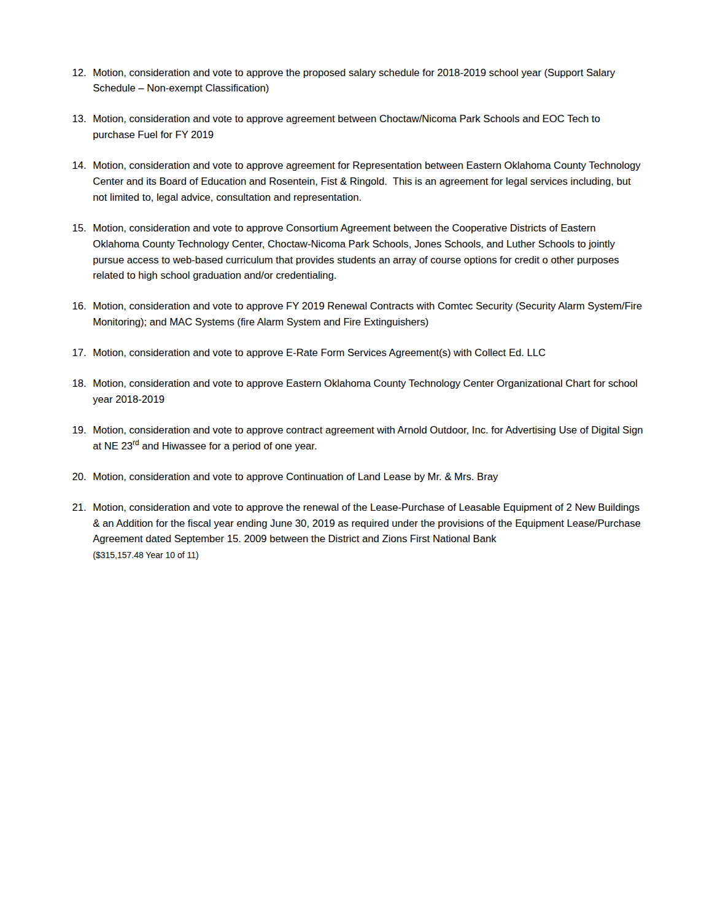Motion, consideration and vote to approve the proposed salary schedule for 2018-2019 school year (Support Salary Schedule – Non-exempt Classification)
Motion, consideration and vote to approve agreement between Choctaw/Nicoma Park Schools and EOC Tech to purchase Fuel for FY 2019
Motion, consideration and vote to approve agreement for Representation between Eastern Oklahoma County Technology Center and its Board of Education and Rosentein, Fist & Ringold. This is an agreement for legal services including, but not limited to, legal advice, consultation and representation.
Motion, consideration and vote to approve Consortium Agreement between the Cooperative Districts of Eastern Oklahoma County Technology Center, Choctaw-Nicoma Park Schools, Jones Schools, and Luther Schools to jointly pursue access to web-based curriculum that provides students an array of course options for credit o other purposes related to high school graduation and/or credentialing.
Motion, consideration and vote to approve FY 2019 Renewal Contracts with Comtec Security (Security Alarm System/Fire Monitoring); and MAC Systems (fire Alarm System and Fire Extinguishers)
Motion, consideration and vote to approve E-Rate Form Services Agreement(s) with Collect Ed. LLC
Motion, consideration and vote to approve Eastern Oklahoma County Technology Center Organizational Chart for school year 2018-2019
Motion, consideration and vote to approve contract agreement with Arnold Outdoor, Inc. for Advertising Use of Digital Sign at NE 23rd and Hiwassee for a period of one year.
Motion, consideration and vote to approve Continuation of Land Lease by Mr. & Mrs. Bray
Motion, consideration and vote to approve the renewal of the Lease-Purchase of Leasable Equipment of 2 New Buildings & an Addition for the fiscal year ending June 30, 2019 as required under the provisions of the Equipment Lease/Purchase Agreement dated September 15. 2009 between the District and Zions First National Bank
($315,157.48 Year 10 of 11)